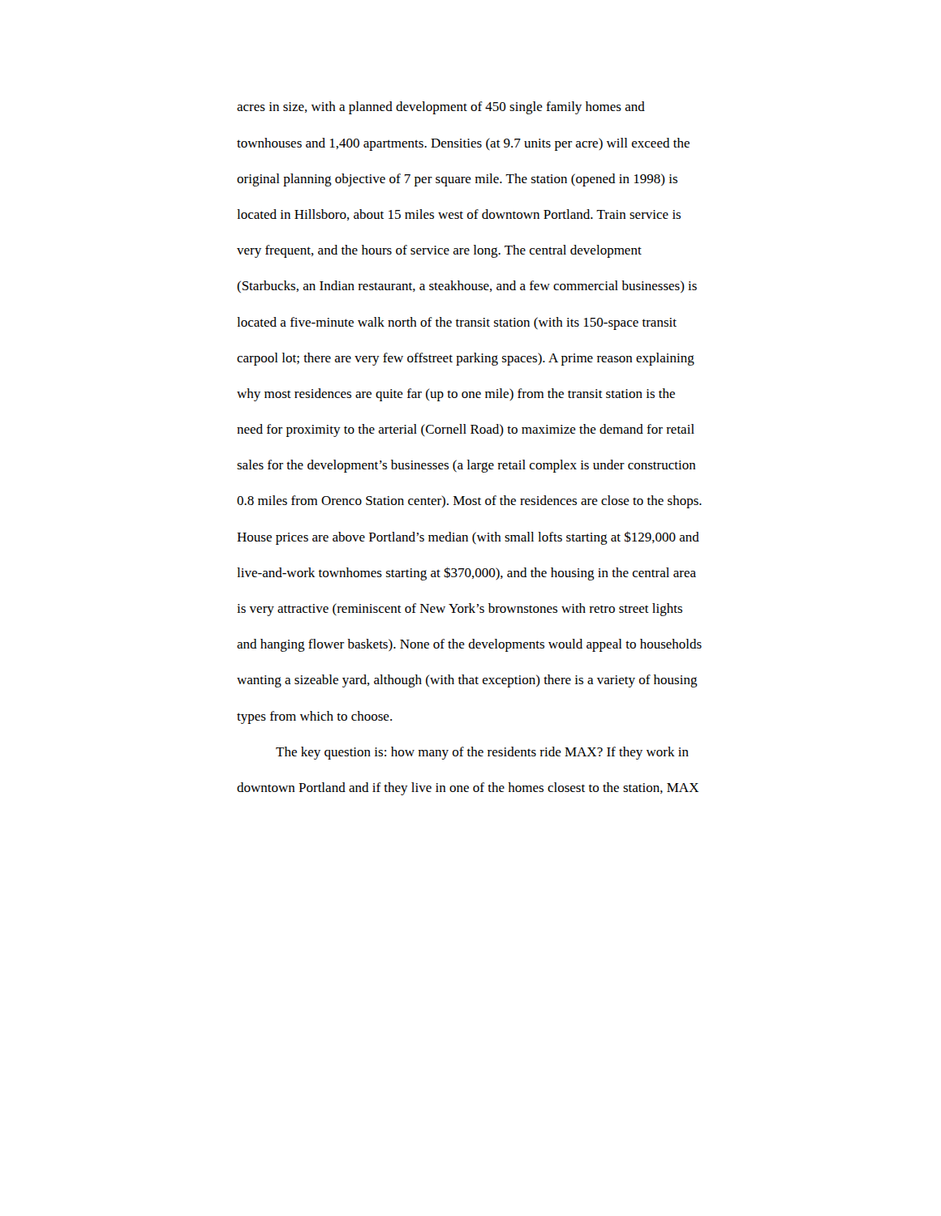acres in size, with a planned development of 450 single family homes and townhouses and 1,400 apartments. Densities (at 9.7 units per acre) will exceed the original planning objective of 7 per square mile. The station (opened in 1998) is located in Hillsboro, about 15 miles west of downtown Portland. Train service is very frequent, and the hours of service are long. The central development (Starbucks, an Indian restaurant, a steakhouse, and a few commercial businesses) is located a five-minute walk north of the transit station (with its 150-space transit carpool lot; there are very few offstreet parking spaces). A prime reason explaining why most residences are quite far (up to one mile) from the transit station is the need for proximity to the arterial (Cornell Road) to maximize the demand for retail sales for the development’s businesses (a large retail complex is under construction 0.8 miles from Orenco Station center). Most of the residences are close to the shops. House prices are above Portland’s median (with small lofts starting at $129,000 and live-and-work townhomes starting at $370,000), and the housing in the central area is very attractive (reminiscent of New York’s brownstones with retro street lights and hanging flower baskets). None of the developments would appeal to households wanting a sizeable yard, although (with that exception) there is a variety of housing types from which to choose.
The key question is: how many of the residents ride MAX? If they work in downtown Portland and if they live in one of the homes closest to the station, MAX